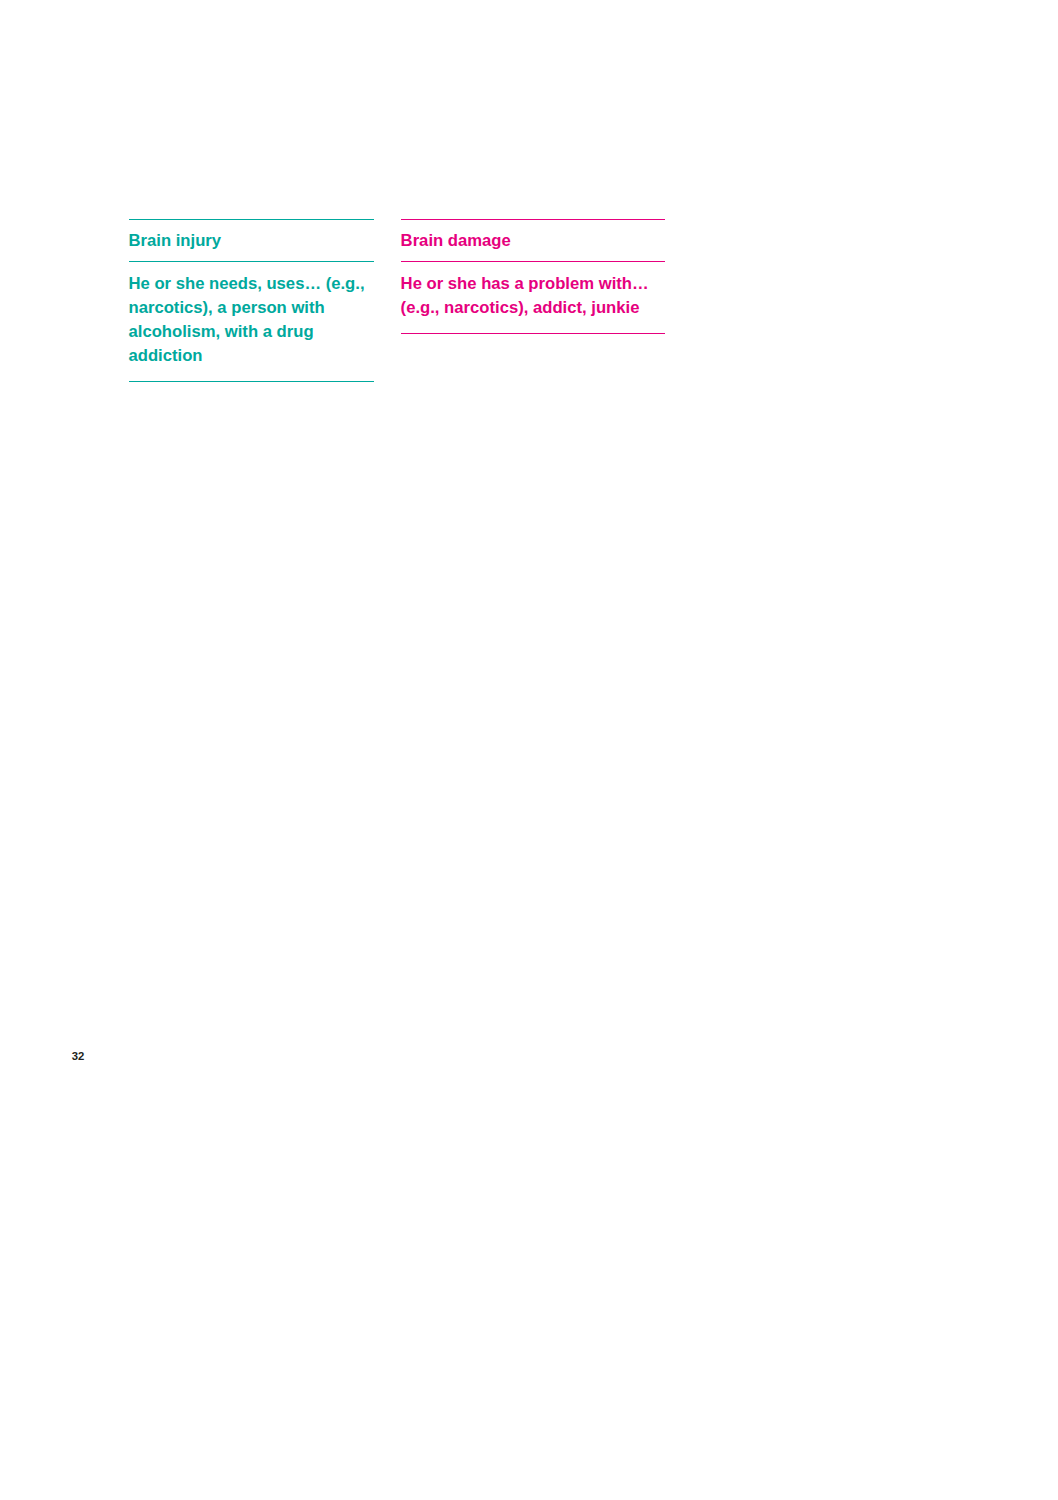| Brain injury He or she needs, uses… (e.g., narcotics), a person with alcoholism, with a drug addiction | | Brain damage He or she has a problem with…(e.g., narcotics), addict, junkie |
32